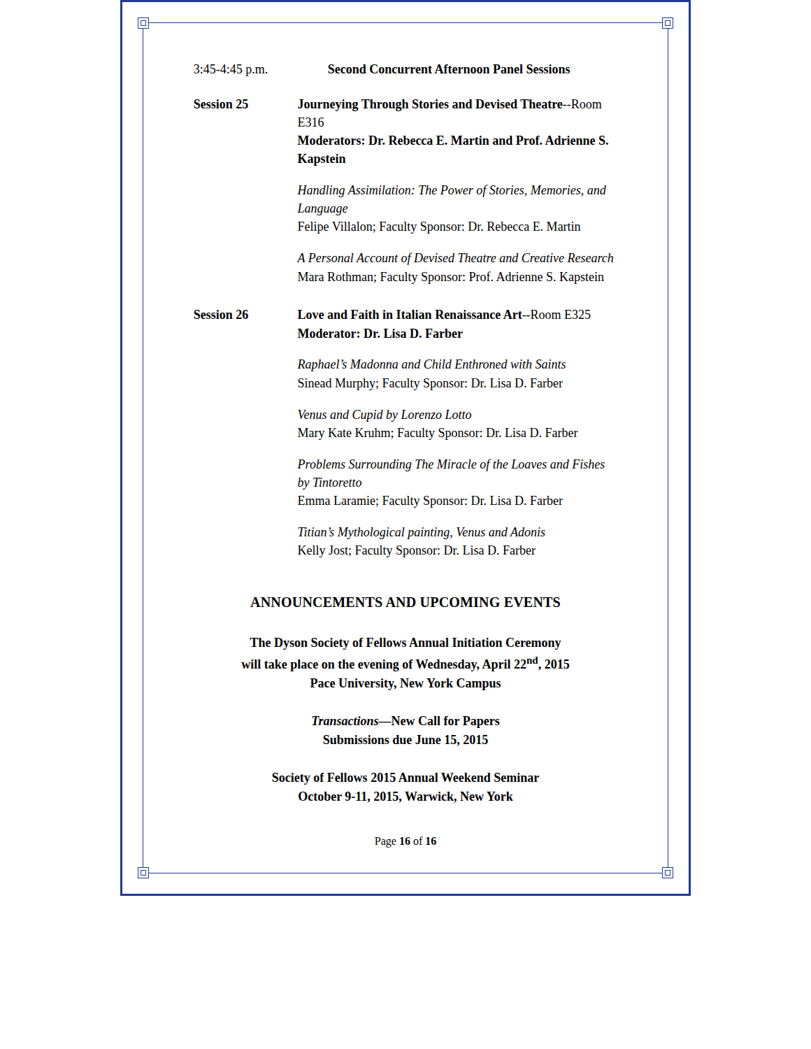3:45-4:45 p.m. Second Concurrent Afternoon Panel Sessions
Session 25
Journeying Through Stories and Devised Theatre--Room E316
Moderators: Dr. Rebecca E. Martin and Prof. Adrienne S. Kapstein
Handling Assimilation: The Power of Stories, Memories, and Language
Felipe Villalon; Faculty Sponsor: Dr. Rebecca E. Martin
A Personal Account of Devised Theatre and Creative Research
Mara Rothman; Faculty Sponsor: Prof. Adrienne S. Kapstein
Session 26
Love and Faith in Italian Renaissance Art--Room E325
Moderator: Dr. Lisa D. Farber
Raphael’s Madonna and Child Enthroned with Saints
Sinead Murphy; Faculty Sponsor: Dr. Lisa D. Farber
Venus and Cupid by Lorenzo Lotto
Mary Kate Kruhm; Faculty Sponsor: Dr. Lisa D. Farber
Problems Surrounding The Miracle of the Loaves and Fishes by Tintoretto
Emma Laramie; Faculty Sponsor: Dr. Lisa D. Farber
Titian’s Mythological painting, Venus and Adonis
Kelly Jost; Faculty Sponsor: Dr. Lisa D. Farber
ANNOUNCEMENTS AND UPCOMING EVENTS
The Dyson Society of Fellows Annual Initiation Ceremony
will take place on the evening of Wednesday, April 22nd, 2015
Pace University, New York Campus
Transactions—New Call for Papers
Submissions due June 15, 2015
Society of Fellows 2015 Annual Weekend Seminar
October 9-11, 2015, Warwick, New York
Page 16 of 16